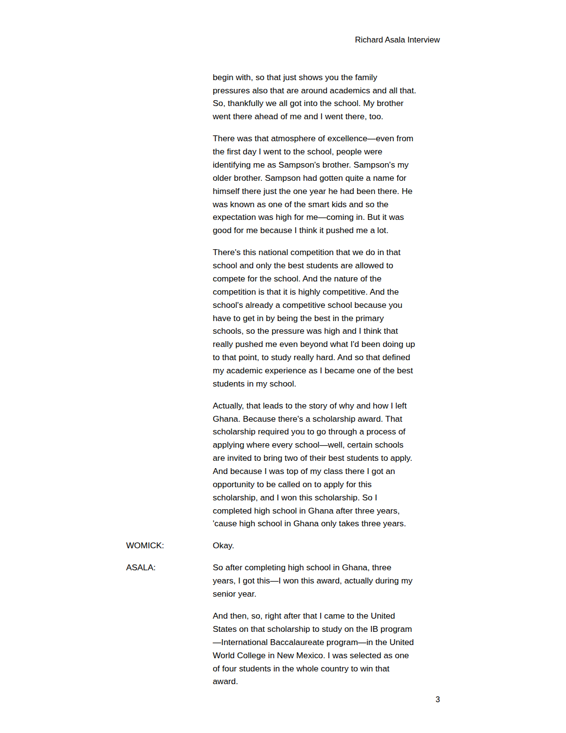Richard Asala Interview
begin with, so that just shows you the family pressures also that are around academics and all that. So, thankfully we all got into the school. My brother went there ahead of me and I went there, too.
There was that atmosphere of excellence—even from the first day I went to the school, people were identifying me as Sampson's brother. Sampson's my older brother. Sampson had gotten quite a name for himself there just the one year he had been there. He was known as one of the smart kids and so the expectation was high for me—coming in. But it was good for me because I think it pushed me a lot.
There's this national competition that we do in that school and only the best students are allowed to compete for the school. And the nature of the competition is that it is highly competitive. And the school's already a competitive school because you have to get in by being the best in the primary schools, so the pressure was high and I think that really pushed me even beyond what I'd been doing up to that point, to study really hard. And so that defined my academic experience as I became one of the best students in my school.
Actually, that leads to the story of why and how I left Ghana. Because there's a scholarship award. That scholarship required you to go through a process of applying where every school—well, certain schools are invited to bring two of their best students to apply. And because I was top of my class there I got an opportunity to be called on to apply for this scholarship, and I won this scholarship. So I completed high school in Ghana after three years, 'cause high school in Ghana only takes three years.
WOMICK:
Okay.
ASALA:
So after completing high school in Ghana, three years, I got this—I won this award, actually during my senior year.
And then, so, right after that I came to the United States on that scholarship to study on the IB program—International Baccalaureate program—in the United World College in New Mexico. I was selected as one of four students in the whole country to win that award.
3